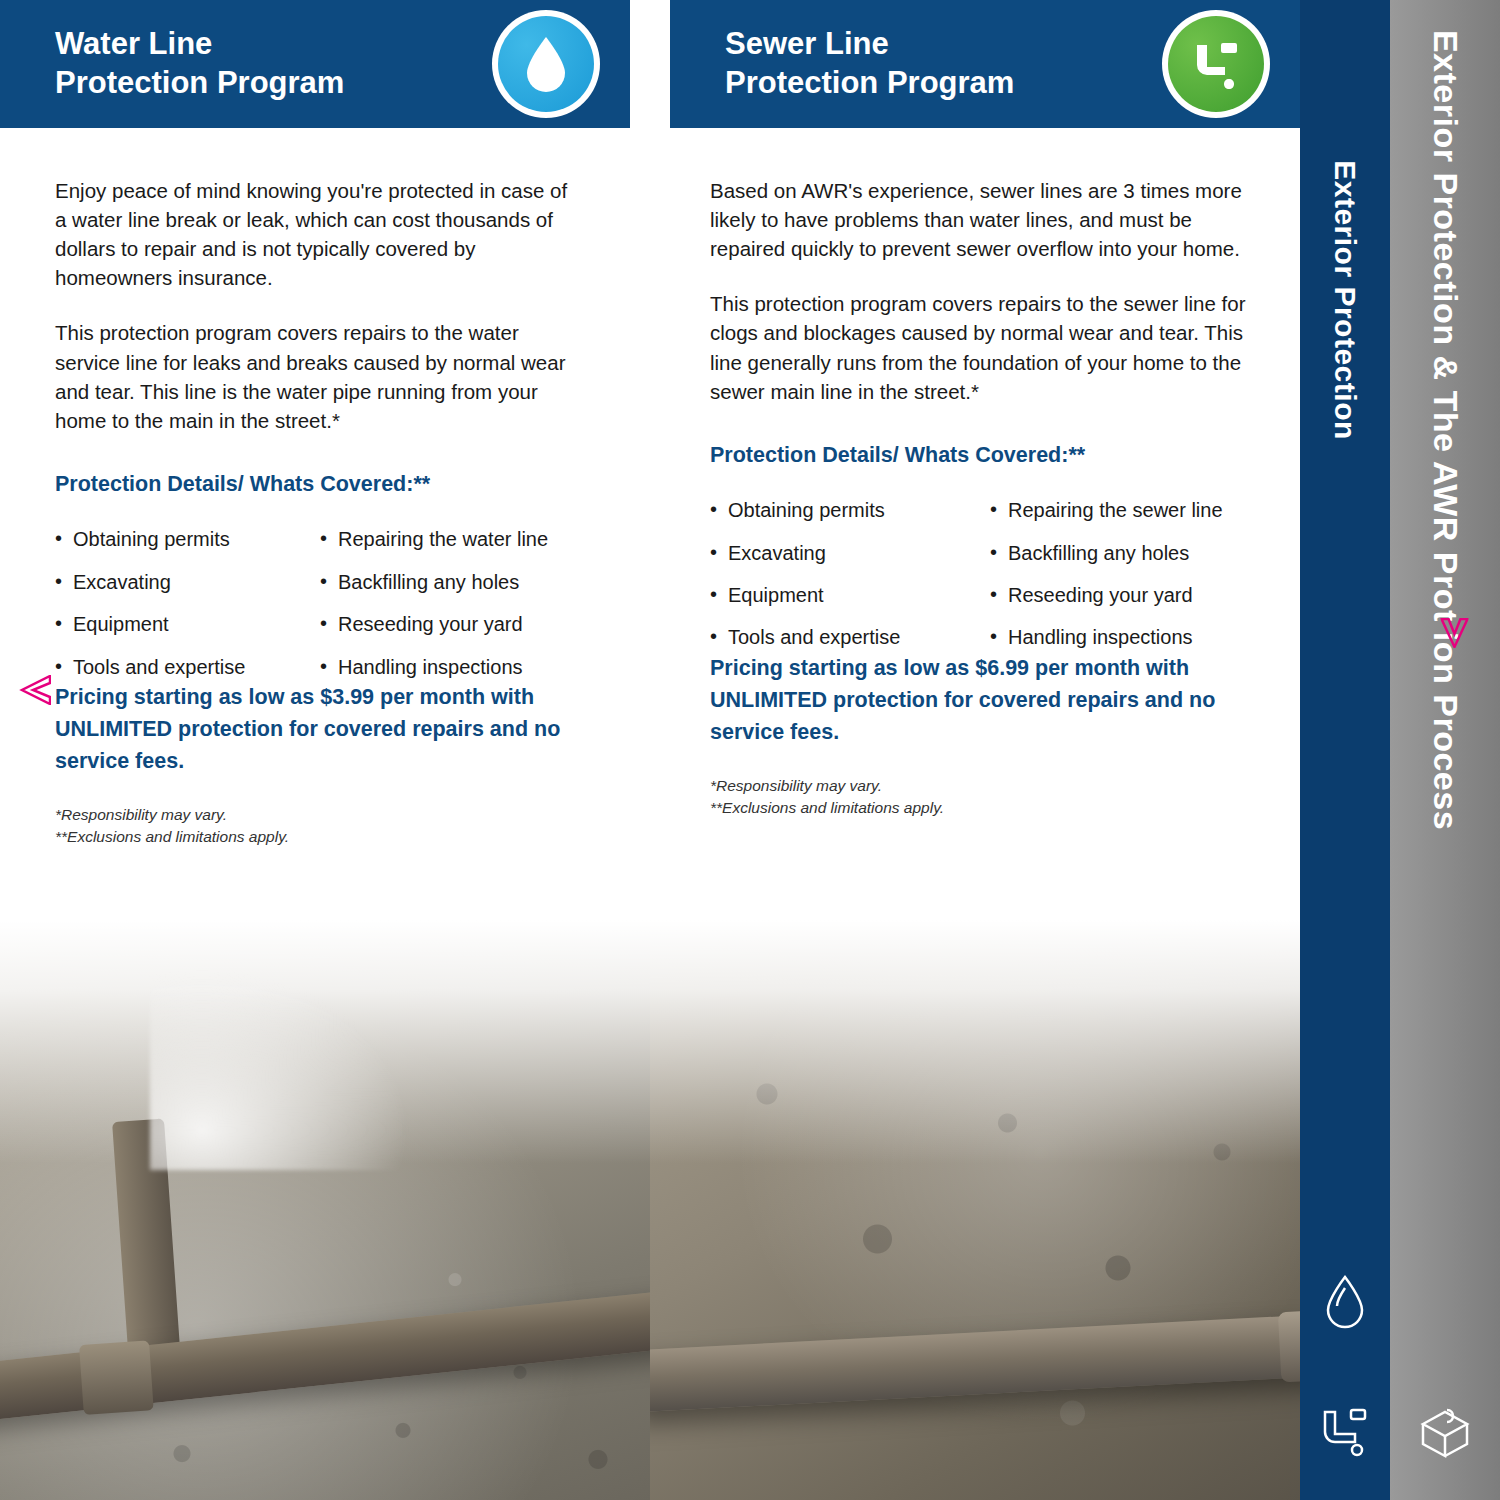Water Line
Protection Program
Enjoy peace of mind knowing you're protected in case of a water line break or leak, which can cost thousands of dollars to repair and is not typically covered by homeowners insurance.
This protection program covers repairs to the water service line for leaks and breaks caused by normal wear and tear. This line is the water pipe running from your home to the main in the street.*
Protection Details/ Whats Covered:**
Obtaining permits
Repairing the water line
Excavating
Backfilling any holes
Equipment
Reseeding your yard
Tools and expertise
Handling inspections
Pricing starting as low as $3.99 per month with UNLIMITED protection for covered repairs and no service fees.
*Responsibility may vary.
**Exclusions and limitations apply.
Sewer Line
Protection Program
Based on AWR's experience, sewer lines are 3 times more likely to have problems than water lines, and must be repaired quickly to prevent sewer overflow into your home.
This protection program covers repairs to the sewer line for clogs and blockages caused by normal wear and tear. This line generally runs from the foundation of your home to the sewer main line in the street.*
Protection Details/ Whats Covered:**
Obtaining permits
Repairing the sewer line
Excavating
Backfilling any holes
Equipment
Reseeding your yard
Tools and expertise
Handling inspections
Pricing starting as low as $6.99 per month with UNLIMITED protection for covered repairs and no service fees.
*Responsibility may vary.
**Exclusions and limitations apply.
Exterior Protection
Exterior Protection & The AWR Prot ion Process